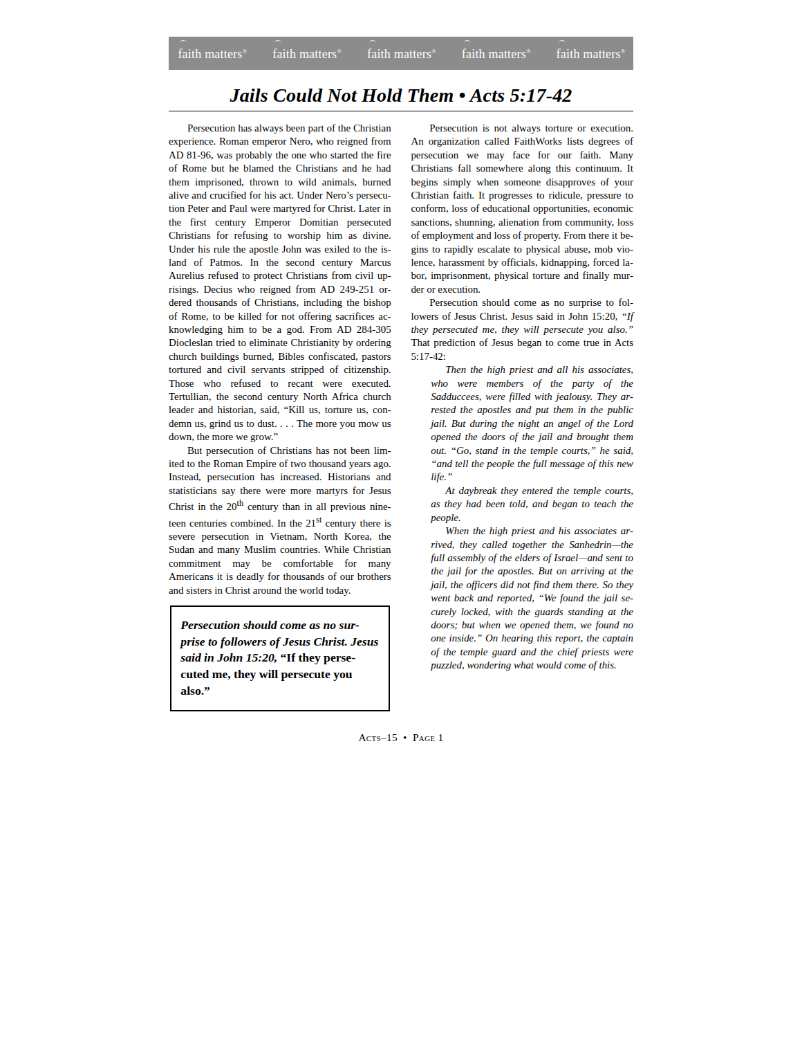⌒faith matters®
⌒faith matters®
⌒faith matters®
⌒faith matters®
⌒faith matters®
Jails Could Not Hold Them • Acts 5:17-42
Persecution has always been part of the Christian experience. Roman emperor Nero, who reigned from AD 81-96, was probably the one who started the fire of Rome but he blamed the Christians and he had them imprisoned, thrown to wild animals, burned alive and crucified for his act. Under Nero’s persecution Peter and Paul were martyred for Christ. Later in the first century Emperor Domitian persecuted Christians for refusing to worship him as divine. Under his rule the apostle John was exiled to the island of Patmos. In the second century Marcus Aurelius refused to protect Christians from civil uprisings. Decius who reigned from AD 249-251 ordered thousands of Christians, including the bishop of Rome, to be killed for not offering sacrifices acknowledging him to be a god. From AD 284-305 Diocleslan tried to eliminate Christianity by ordering church buildings burned, Bibles confiscated, pastors tortured and civil servants stripped of citizenship. Those who refused to recant were executed. Tertullian, the second century North Africa church leader and historian, said, “Kill us, torture us, condemn us, grind us to dust. . . . The more you mow us down, the more we grow.”
But persecution of Christians has not been limited to the Roman Empire of two thousand years ago. Instead, persecution has increased. Historians and statisticians say there were more martyrs for Jesus Christ in the 20th century than in all previous nineteen centuries combined. In the 21st century there is severe persecution in Vietnam, North Korea, the Sudan and many Muslim countries. While Christian commitment may be comfortable for many Americans it is deadly for thousands of our brothers and sisters in Christ around the world today.
Persecution should come as no surprise to followers of Jesus Christ. Jesus said in John 15:20, “If they persecuted me, they will persecute you also.”
Persecution is not always torture or execution. An organization called FaithWorks lists degrees of persecution we may face for our faith. Many Christians fall somewhere along this continuum. It begins simply when someone disapproves of your Christian faith. It progresses to ridicule, pressure to conform, loss of educational opportunities, economic sanctions, shunning, alienation from community, loss of employment and loss of property. From there it begins to rapidly escalate to physical abuse, mob violence, harassment by officials, kidnapping, forced labor, imprisonment, physical torture and finally murder or execution.
Persecution should come as no surprise to followers of Jesus Christ. Jesus said in John 15:20, “If they persecuted me, they will persecute you also.” That prediction of Jesus began to come true in Acts 5:17-42:
Then the high priest and all his associates, who were members of the party of the Sadduccees, were filled with jealousy. They arrested the apostles and put them in the public jail. But during the night an angel of the Lord opened the doors of the jail and brought them out. “Go, stand in the temple courts,” he said, “and tell the people the full message of this new life.”
At daybreak they entered the temple courts, as they had been told, and began to teach the people.
When the high priest and his associates arrived, they called together the Sanhedrin—the full assembly of the elders of Israel—and sent to the jail for the apostles. But on arriving at the jail, the officers did not find them there. So they went back and reported, “We found the jail securely locked, with the guards standing at the doors; but when we opened them, we found no one inside.” On hearing this report, the captain of the temple guard and the chief priests were puzzled, wondering what would come of this.
Acts–15 • Page 1